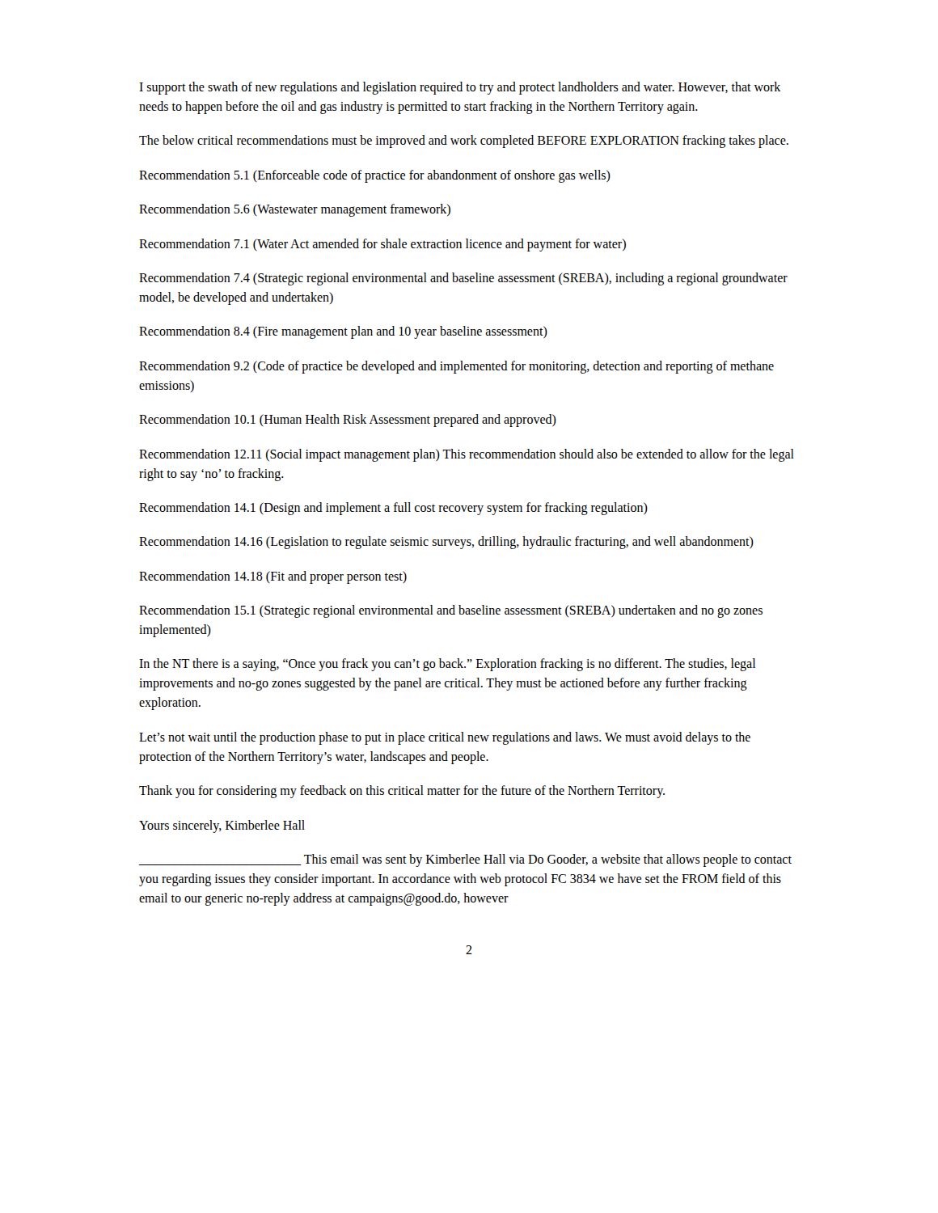I support the swath of new regulations and legislation required to try and protect landholders and water. However, that work needs to happen before the oil and gas industry is permitted to start fracking in the Northern Territory again.
The below critical recommendations must be improved and work completed BEFORE EXPLORATION fracking takes place.
Recommendation 5.1 (Enforceable code of practice for abandonment of onshore gas wells)
Recommendation 5.6 (Wastewater management framework)
Recommendation 7.1 (Water Act amended for shale extraction licence and payment for water)
Recommendation 7.4 (Strategic regional environmental and baseline assessment (SREBA), including a regional groundwater model, be developed and undertaken)
Recommendation 8.4 (Fire management plan and 10 year baseline assessment)
Recommendation 9.2 (Code of practice be developed and implemented for monitoring, detection and reporting of methane emissions)
Recommendation 10.1 (Human Health Risk Assessment prepared and approved)
Recommendation 12.11 (Social impact management plan) This recommendation should also be extended to allow for the legal right to say ‘no’ to fracking.
Recommendation 14.1 (Design and implement a full cost recovery system for fracking regulation)
Recommendation 14.16 (Legislation to regulate seismic surveys, drilling, hydraulic fracturing, and well abandonment)
Recommendation 14.18 (Fit and proper person test)
Recommendation 15.1 (Strategic regional environmental and baseline assessment (SREBA) undertaken and no go zones implemented)
In the NT there is a saying, “Once you frack you can’t go back.” Exploration fracking is no different. The studies, legal improvements and no-go zones suggested by the panel are critical. They must be actioned before any further fracking exploration.
Let’s not wait until the production phase to put in place critical new regulations and laws. We must avoid delays to the protection of the Northern Territory’s water, landscapes and people.
Thank you for considering my feedback on this critical matter for the future of the Northern Territory.
Yours sincerely, Kimberlee Hall
_________________________ This email was sent by Kimberlee Hall via Do Gooder, a website that allows people to contact you regarding issues they consider important. In accordance with web protocol FC 3834 we have set the FROM field of this email to our generic no-reply address at campaigns@good.do, however
2